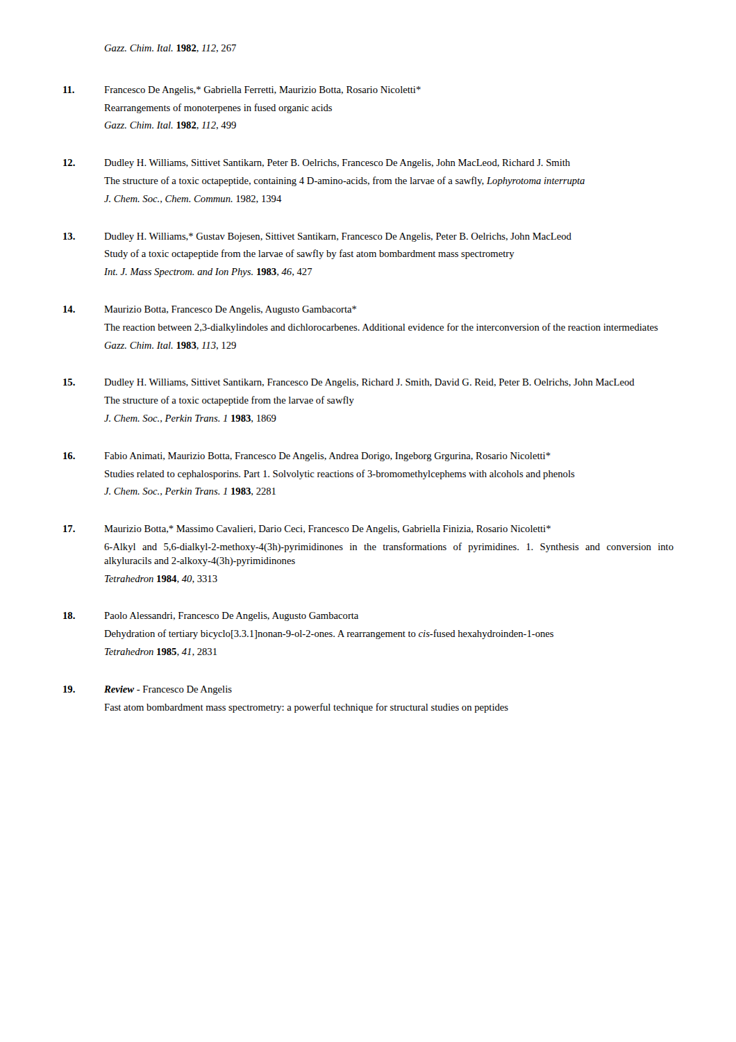Gazz. Chim. Ital. 1982, 112, 267
11.
Francesco De Angelis,* Gabriella Ferretti, Maurizio Botta, Rosario Nicoletti*
Rearrangements of monoterpenes in fused organic acids
Gazz. Chim. Ital. 1982, 112, 499
12.
Dudley H. Williams, Sittivet Santikarn, Peter B. Oelrichs, Francesco De Angelis, John MacLeod, Richard J. Smith
The structure of a toxic octapeptide, containing 4 D-amino-acids, from the larvae of a sawfly, Lophyrotoma interrupta
J. Chem. Soc., Chem. Commun. 1982, 1394
13.
Dudley H. Williams,* Gustav Bojesen, Sittivet Santikarn, Francesco De Angelis, Peter B. Oelrichs, John MacLeod
Study of a toxic octapeptide from the larvae of sawfly by fast atom bombardment mass spectrometry
Int. J. Mass Spectrom. and Ion Phys. 1983, 46, 427
14.
Maurizio Botta, Francesco De Angelis, Augusto Gambacorta*
The reaction between 2,3-dialkylindoles and dichlorocarbenes. Additional evidence for the interconversion of the reaction intermediates
Gazz. Chim. Ital. 1983, 113, 129
15.
Dudley H. Williams, Sittivet Santikarn, Francesco De Angelis, Richard J. Smith, David G. Reid, Peter B. Oelrichs, John MacLeod
The structure of a toxic octapeptide from the larvae of sawfly
J. Chem. Soc., Perkin Trans. 1 1983, 1869
16.
Fabio Animati, Maurizio Botta, Francesco De Angelis, Andrea Dorigo, Ingeborg Grgurina, Rosario Nicoletti*
Studies related to cephalosporins. Part 1. Solvolytic reactions of 3-bromomethylcephems with alcohols and phenols
J. Chem. Soc., Perkin Trans. 1 1983, 2281
17.
Maurizio Botta,* Massimo Cavalieri, Dario Ceci, Francesco De Angelis, Gabriella Finizia, Rosario Nicoletti*
6-Alkyl and 5,6-dialkyl-2-methoxy-4(3h)-pyrimidinones in the transformations of pyrimidines. 1. Synthesis and conversion into alkyluracils and 2-alkoxy-4(3h)-pyrimidinones
Tetrahedron 1984, 40, 3313
18.
Paolo Alessandri, Francesco De Angelis, Augusto Gambacorta
Dehydration of tertiary bicyclo[3.3.1]nonan-9-ol-2-ones. A rearrangement to cis-fused hexahydroinden-1-ones
Tetrahedron 1985, 41, 2831
19.
Review - Francesco De Angelis
Fast atom bombardment mass spectrometry: a powerful technique for structural studies on peptides